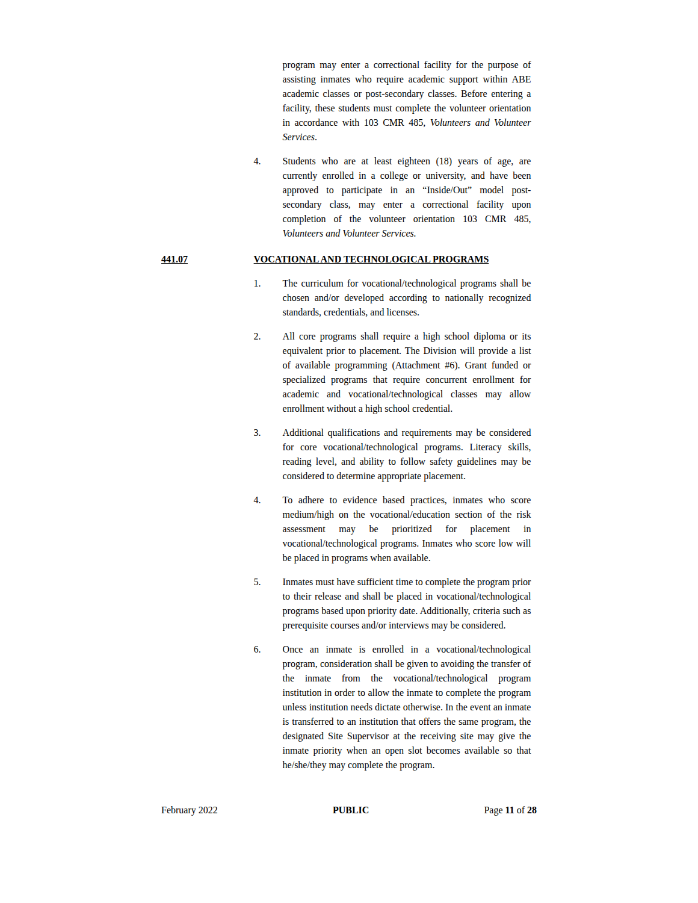program may enter a correctional facility for the purpose of assisting inmates who require academic support within ABE academic classes or post-secondary classes. Before entering a facility, these students must complete the volunteer orientation in accordance with 103 CMR 485, Volunteers and Volunteer Services.
4.
Students who are at least eighteen (18) years of age, are currently enrolled in a college or university, and have been approved to participate in an “Inside/Out” model post-secondary class, may enter a correctional facility upon completion of the volunteer orientation 103 CMR 485, Volunteers and Volunteer Services.
441.07
VOCATIONAL AND TECHNOLOGICAL PROGRAMS
1.
The curriculum for vocational/technological programs shall be chosen and/or developed according to nationally recognized standards, credentials, and licenses.
2.
All core programs shall require a high school diploma or its equivalent prior to placement. The Division will provide a list of available programming (Attachment #6). Grant funded or specialized programs that require concurrent enrollment for academic and vocational/technological classes may allow enrollment without a high school credential.
3.
Additional qualifications and requirements may be considered for core vocational/technological programs. Literacy skills, reading level, and ability to follow safety guidelines may be considered to determine appropriate placement.
4.
To adhere to evidence based practices, inmates who score medium/high on the vocational/education section of the risk assessment may be prioritized for placement in vocational/technological programs. Inmates who score low will be placed in programs when available.
5.
Inmates must have sufficient time to complete the program prior to their release and shall be placed in vocational/technological programs based upon priority date. Additionally, criteria such as prerequisite courses and/or interviews may be considered.
6.
Once an inmate is enrolled in a vocational/technological program, consideration shall be given to avoiding the transfer of the inmate from the vocational/technological program institution in order to allow the inmate to complete the program unless institution needs dictate otherwise. In the event an inmate is transferred to an institution that offers the same program, the designated Site Supervisor at the receiving site may give the inmate priority when an open slot becomes available so that he/she/they may complete the program.
February 2022
PUBLIC
Page 11 of 28